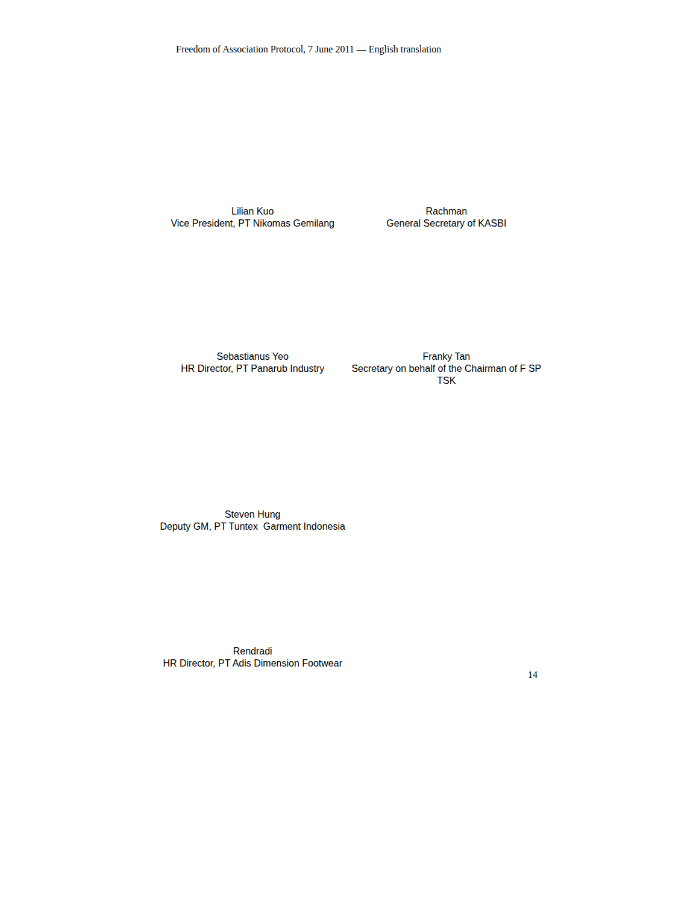Freedom of Association Protocol, 7 June 2011 — English translation
| Lilian Kuo Vice President, PT Nikomas Gemilang | Rachman General Secretary of KASBI |
| Sebastianus Yeo HR Director, PT Panarub Industry | Franky Tan Secretary on behalf of the Chairman of F SP TSK |
| Steven Hung Deputy GM, PT Tuntex Garment Indonesia | |
| Rendradi HR Director, PT Adis Dimension Footwear | |
14